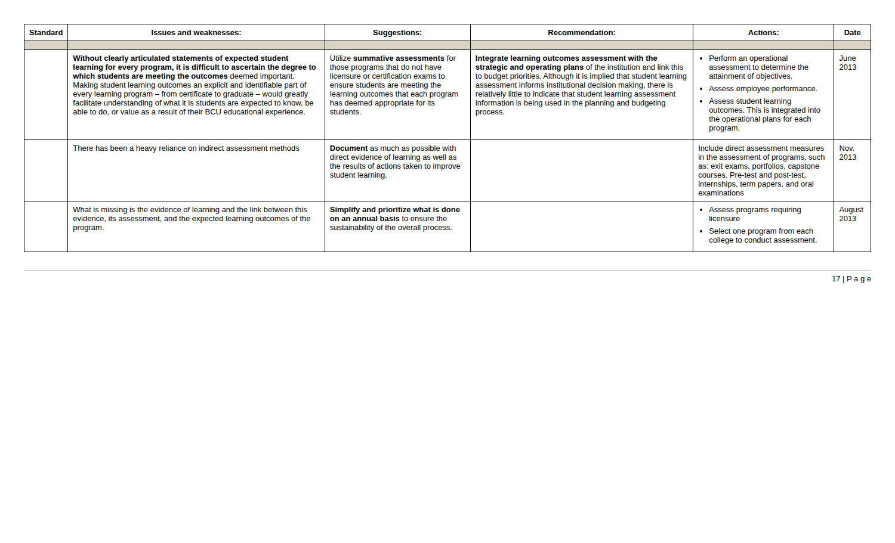| Standard | Issues and weaknesses: | Suggestions: | Recommendation: | Actions: | Date |
| --- | --- | --- | --- | --- | --- |
| | Without clearly articulated statements of expected student learning for every program, it is difficult to ascertain the degree to which students are meeting the outcomes deemed important. Making student learning outcomes an explicit and identifiable part of every learning program – from certificate to graduate – would greatly facilitate understanding of what it is students are expected to know, be able to do, or value as a result of their BCU educational experience. | Utilize summative assessments for those programs that do not have licensure or certification exams to ensure students are meeting the learning outcomes that each program has deemed appropriate for its students. | Integrate learning outcomes assessment with the strategic and operating plans of the institution and link this to budget priorities. Although it is implied that student learning assessment informs institutional decision making, there is relatively little to indicate that student learning assessment information is being used in the planning and budgeting process. | Perform an operational assessment to determine the attainment of objectives. Assess employee performance. Assess student learning outcomes. This is integrated into the operational plans for each program. | June 2013 |
| | There has been a heavy reliance on indirect assessment methods | Document as much as possible with direct evidence of learning as well as the results of actions taken to improve student learning. | | Include direct assessment measures in the assessment of programs, such as: exit exams, portfolios, capstone courses. Pre-test and post-test, internships, term papers, and oral examinations | Nov. 2013 |
| | What is missing is the evidence of learning and the link between this evidence, its assessment, and the expected learning outcomes of the program. | Simplify and prioritize what is done on an annual basis to ensure the sustainability of the overall process. | | Assess programs requiring licensure Select one program from each college to conduct assessment. | August 2013 |
17 | P a g e